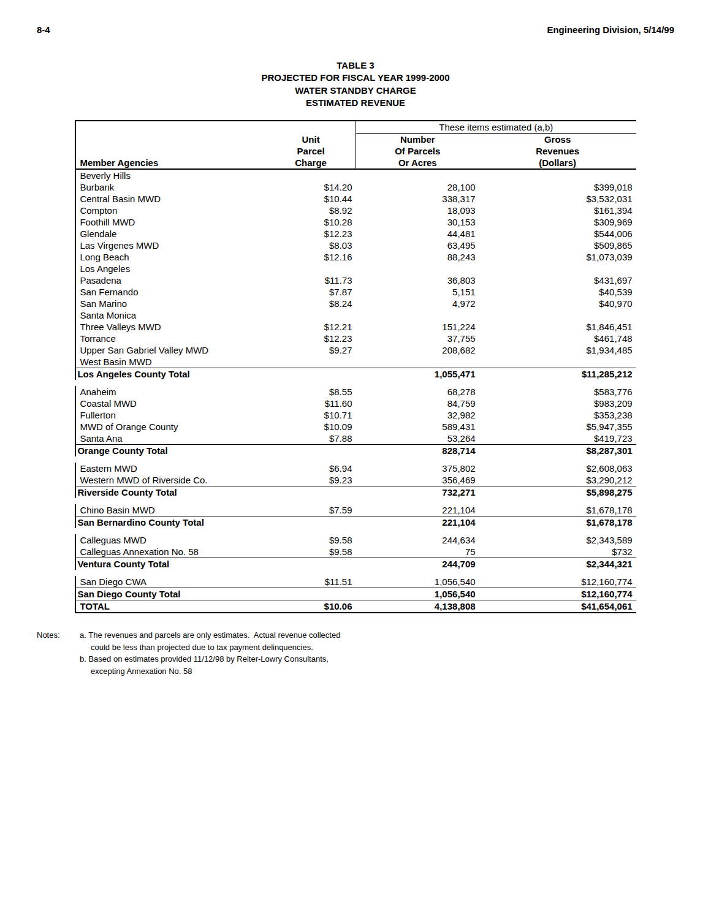8-4 Engineering Division, 5/14/99
TABLE 3
PROJECTED FOR FISCAL YEAR 1999-2000
WATER STANDBY CHARGE
ESTIMATED REVENUE
| | | These items estimated (a,b) |
| --- | --- | --- |
| | Unit | Number | Gross |
| | Parcel | Of Parcels | Revenues |
| Member Agencies | Charge | Or Acres | (Dollars) |
| Beverly Hills | | | |
| Burbank | $14.20 | 28,100 | $399,018 |
| Central Basin MWD | $10.44 | 338,317 | $3,532,031 |
| Compton | $8.92 | 18,093 | $161,394 |
| Foothill MWD | $10.28 | 30,153 | $309,969 |
| Glendale | $12.23 | 44,481 | $544,006 |
| Las Virgenes MWD | $8.03 | 63,495 | $509,865 |
| Long Beach | $12.16 | 88,243 | $1,073,039 |
| Los Angeles | | | |
| Pasadena | $11.73 | 36,803 | $431,697 |
| San Fernando | $7.87 | 5,151 | $40,539 |
| San Marino | $8.24 | 4,972 | $40,970 |
| Santa Monica | | | |
| Three Valleys MWD | $12.21 | 151,224 | $1,846,451 |
| Torrance | $12.23 | 37,755 | $461,748 |
| Upper San Gabriel Valley MWD | $9.27 | 208,682 | $1,934,485 |
| West Basin MWD | | | |
| Los Angeles County Total | | 1,055,471 | $11,285,212 |
| Anaheim | $8.55 | 68,278 | $583,776 |
| Coastal MWD | $11.60 | 84,759 | $983,209 |
| Fullerton | $10.71 | 32,982 | $353,238 |
| MWD of Orange County | $10.09 | 589,431 | $5,947,355 |
| Santa Ana | $7.88 | 53,264 | $419,723 |
| Orange County Total | | 828,714 | $8,287,301 |
| Eastern MWD | $6.94 | 375,802 | $2,608,063 |
| Western MWD of Riverside Co. | $9.23 | 356,469 | $3,290,212 |
| Riverside County Total | | 732,271 | $5,898,275 |
| Chino Basin MWD | $7.59 | 221,104 | $1,678,178 |
| San Bernardino County Total | | 221,104 | $1,678,178 |
| Calleguas MWD | $9.58 | 244,634 | $2,343,589 |
| Calleguas Annexation No. 58 | $9.58 | 75 | $732 |
| Ventura County Total | | 244,709 | $2,344,321 |
| San Diego CWA | $11.51 | 1,056,540 | $12,160,774 |
| San Diego County Total | | 1,056,540 | $12,160,774 |
| TOTAL | $10.06 | 4,138,808 | $41,654,061 |
Notes: a. The revenues and parcels are only estimates. Actual revenue collected
could be less than projected due to tax payment delinquencies.
b. Based on estimates provided 11/12/98 by Reiter-Lowry Consultants,
excepting Annexation No. 58